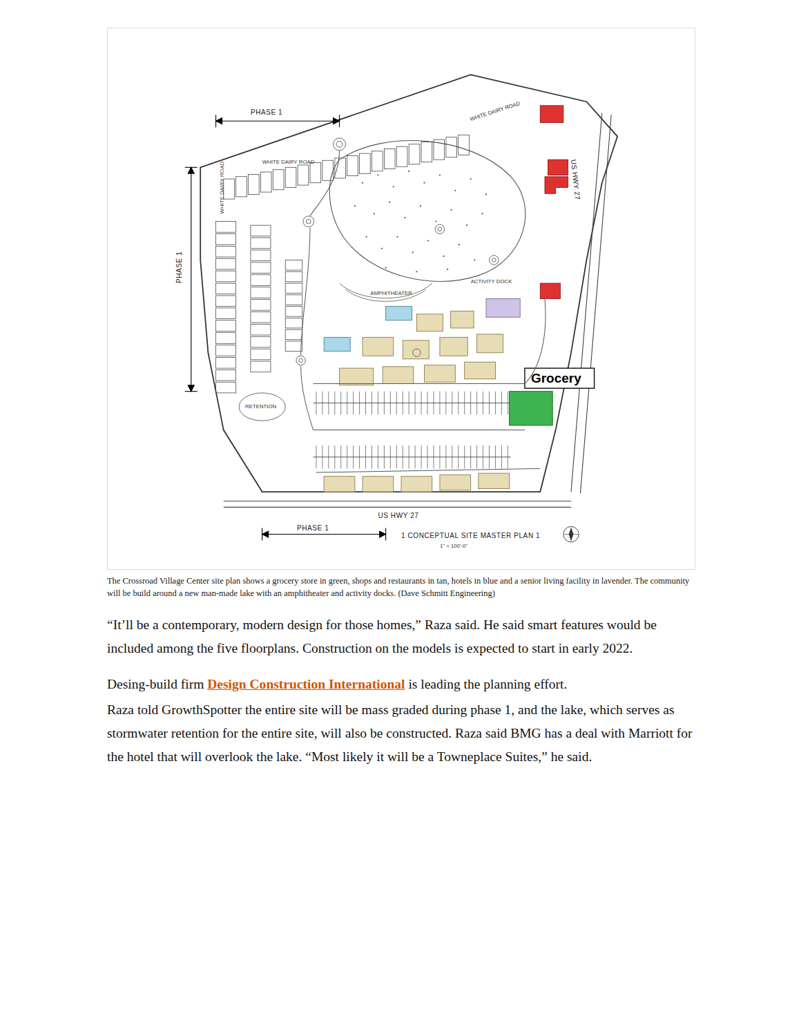US HWY 27 US HWY 27 RETENTION Grocery PHASE 1 PHASE 1 PHASE 1 1 CONCEPTUAL SITE MASTER PLAN 1 1" = 100'-0" WHITE DAIRY ROAD WHITE DAIRY ROAD WHITE DAIRY ROAD AMPHITHEATER ACTIVITY DOCK
The Crossroad Village Center site plan shows a grocery store in green, shops and restaurants in tan, hotels in blue and a senior living facility in lavender. The community will be build around a new man-made lake with an amphitheater and activity docks. (Dave Schmitt Engineering)
“It’ll be a contemporary, modern design for those homes,” Raza said. He said smart features would be included among the five floorplans. Construction on the models is expected to start in early 2022.
Desing-build firm Design Construction International is leading the planning effort.
Raza told GrowthSpotter the entire site will be mass graded during phase 1, and the lake, which serves as stormwater retention for the entire site, will also be constructed. Raza said BMG has a deal with Marriott for the hotel that will overlook the lake. “Most likely it will be a Towneplace Suites,” he said.